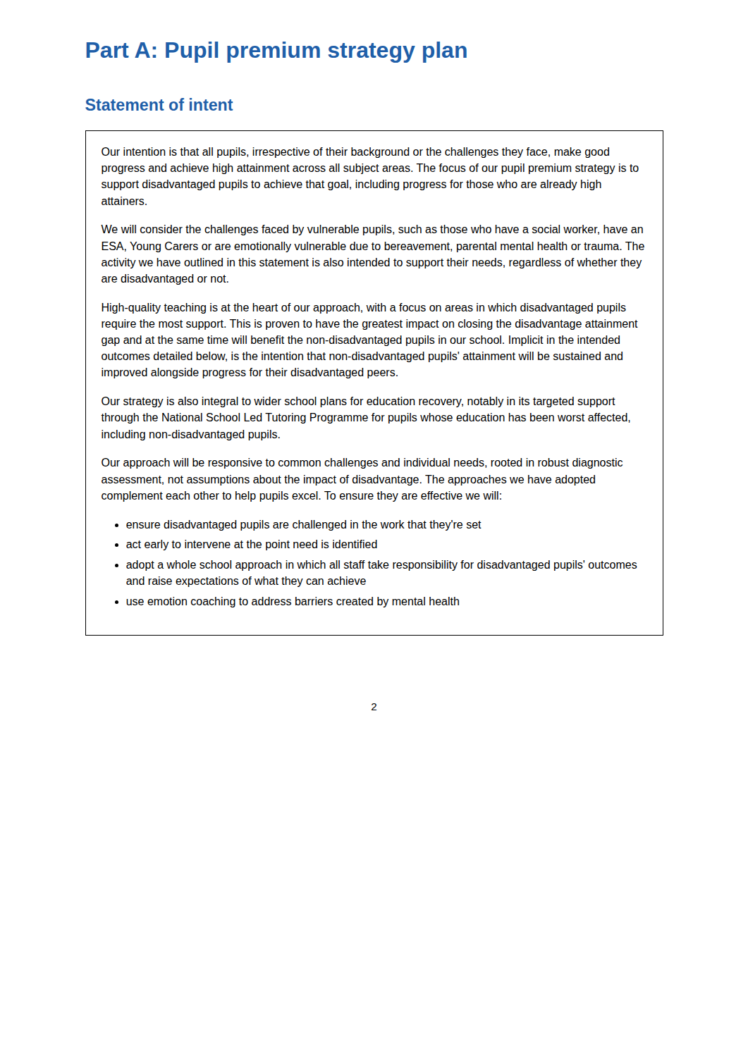Part A: Pupil premium strategy plan
Statement of intent
Our intention is that all pupils, irrespective of their background or the challenges they face, make good progress and achieve high attainment across all subject areas. The focus of our pupil premium strategy is to support disadvantaged pupils to achieve that goal, including progress for those who are already high attainers.
We will consider the challenges faced by vulnerable pupils, such as those who have a social worker, have an ESA, Young Carers or are emotionally vulnerable due to bereavement, parental mental health or trauma. The activity we have outlined in this statement is also intended to support their needs, regardless of whether they are disadvantaged or not.
High-quality teaching is at the heart of our approach, with a focus on areas in which disadvantaged pupils require the most support. This is proven to have the greatest impact on closing the disadvantage attainment gap and at the same time will benefit the non-disadvantaged pupils in our school. Implicit in the intended outcomes detailed below, is the intention that non-disadvantaged pupils' attainment will be sustained and improved alongside progress for their disadvantaged peers.
Our strategy is also integral to wider school plans for education recovery, notably in its targeted support through the National School Led Tutoring Programme for pupils whose education has been worst affected, including non-disadvantaged pupils.
Our approach will be responsive to common challenges and individual needs, rooted in robust diagnostic assessment, not assumptions about the impact of disadvantage. The approaches we have adopted complement each other to help pupils excel. To ensure they are effective we will:
ensure disadvantaged pupils are challenged in the work that they're set
act early to intervene at the point need is identified
adopt a whole school approach in which all staff take responsibility for disadvantaged pupils' outcomes and raise expectations of what they can achieve
use emotion coaching to address barriers created by mental health
2